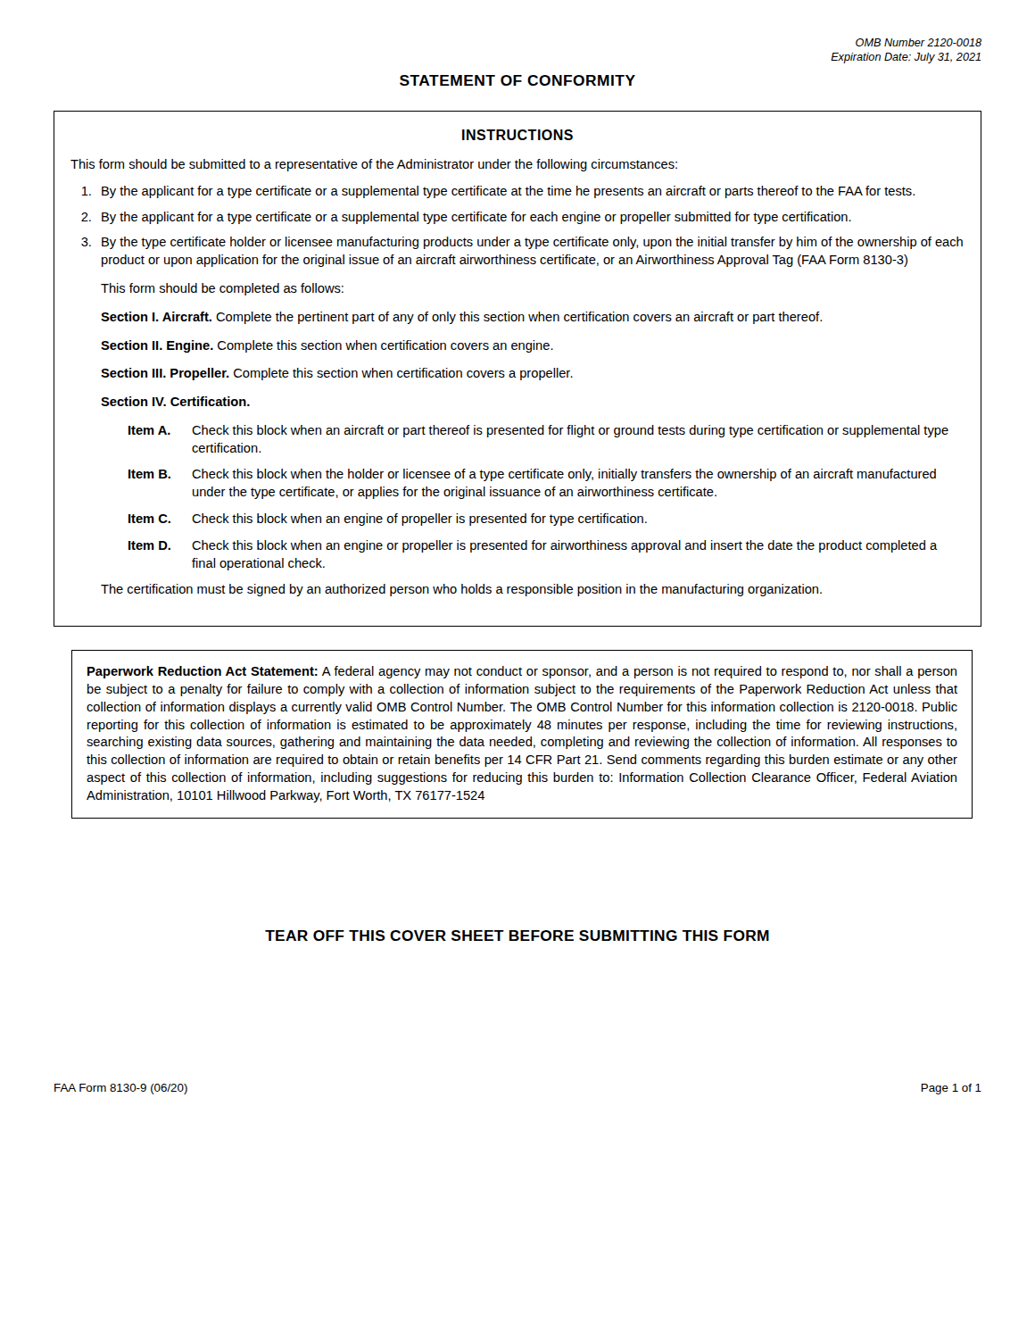OMB Number 2120-0018
Expiration Date: July 31, 2021
STATEMENT OF CONFORMITY
INSTRUCTIONS
This form should be submitted to a representative of the Administrator under the following circumstances:
By the applicant for a type certificate or a supplemental type certificate at the time he presents an aircraft or parts thereof to the FAA for tests.
By the applicant for a type certificate or a supplemental type certificate for each engine or propeller submitted for type certification.
By the type certificate holder or licensee manufacturing products under a type certificate only, upon the initial transfer by him of the ownership of each product or upon application for the original issue of an aircraft airworthiness certificate, or an Airworthiness Approval Tag (FAA Form 8130-3)
This form should be completed as follows:
Section I. Aircraft. Complete the pertinent part of any of only this section when certification covers an aircraft or part thereof.
Section II. Engine. Complete this section when certification covers an engine.
Section III. Propeller. Complete this section when certification covers a propeller.
Section IV. Certification.
Item A.
Check this block when an aircraft or part thereof is presented for flight or ground tests during type certification or supplemental type certification.
Item B.
Check this block when the holder or licensee of a type certificate only, initially transfers the ownership of an aircraft manufactured under the type certificate, or applies for the original issuance of an airworthiness certificate.
Item C.
Check this block when an engine of propeller is presented for type certification.
Item D.
Check this block when an engine or propeller is presented for airworthiness approval and insert the date the product completed a final operational check.
The certification must be signed by an authorized person who holds a responsible position in the manufacturing organization.
Paperwork Reduction Act Statement: A federal agency may not conduct or sponsor, and a person is not required to respond to, nor shall a person be subject to a penalty for failure to comply with a collection of information subject to the requirements of the Paperwork Reduction Act unless that collection of information displays a currently valid OMB Control Number. The OMB Control Number for this information collection is 2120-0018. Public reporting for this collection of information is estimated to be approximately 48 minutes per response, including the time for reviewing instructions, searching existing data sources, gathering and maintaining the data needed, completing and reviewing the collection of information. All responses to this collection of information are required to obtain or retain benefits per 14 CFR Part 21. Send comments regarding this burden estimate or any other aspect of this collection of information, including suggestions for reducing this burden to: Information Collection Clearance Officer, Federal Aviation Administration, 10101 Hillwood Parkway, Fort Worth, TX 76177-1524
TEAR OFF THIS COVER SHEET BEFORE SUBMITTING THIS FORM
FAA Form 8130-9 (06/20)
Page 1 of 1